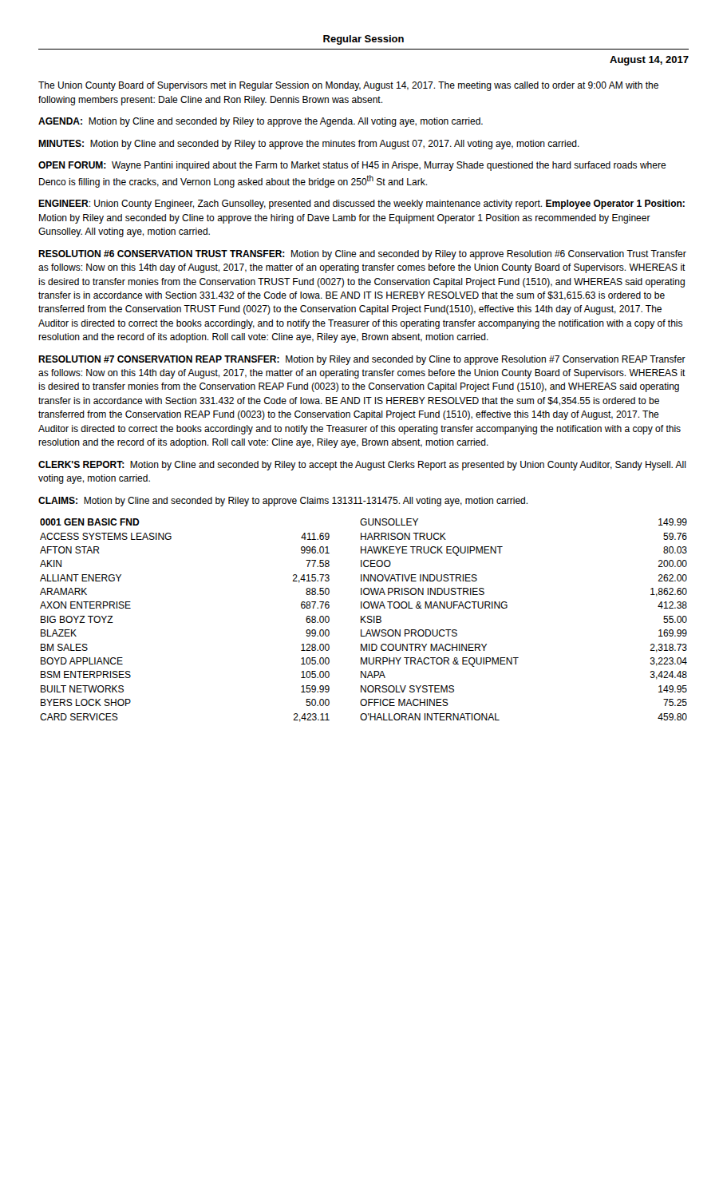Regular Session
August 14, 2017
The Union County Board of Supervisors met in Regular Session on Monday, August 14, 2017. The meeting was called to order at 9:00 AM with the following members present: Dale Cline and Ron Riley. Dennis Brown was absent.
AGENDA: Motion by Cline and seconded by Riley to approve the Agenda. All voting aye, motion carried.
MINUTES: Motion by Cline and seconded by Riley to approve the minutes from August 07, 2017. All voting aye, motion carried.
OPEN FORUM: Wayne Pantini inquired about the Farm to Market status of H45 in Arispe, Murray Shade questioned the hard surfaced roads where Denco is filling in the cracks, and Vernon Long asked about the bridge on 250th St and Lark.
ENGINEER: Union County Engineer, Zach Gunsolley, presented and discussed the weekly maintenance activity report. Employee Operator 1 Position: Motion by Riley and seconded by Cline to approve the hiring of Dave Lamb for the Equipment Operator 1 Position as recommended by Engineer Gunsolley. All voting aye, motion carried.
RESOLUTION #6 CONSERVATION TRUST TRANSFER: Motion by Cline and seconded by Riley to approve Resolution #6 Conservation Trust Transfer as follows: Now on this 14th day of August, 2017, the matter of an operating transfer comes before the Union County Board of Supervisors. WHEREAS it is desired to transfer monies from the Conservation TRUST Fund (0027) to the Conservation Capital Project Fund (1510), and WHEREAS said operating transfer is in accordance with Section 331.432 of the Code of Iowa. BE AND IT IS HEREBY RESOLVED that the sum of $31,615.63 is ordered to be transferred from the Conservation TRUST Fund (0027) to the Conservation Capital Project Fund(1510), effective this 14th day of August, 2017. The Auditor is directed to correct the books accordingly, and to notify the Treasurer of this operating transfer accompanying the notification with a copy of this resolution and the record of its adoption. Roll call vote: Cline aye, Riley aye, Brown absent, motion carried.
RESOLUTION #7 CONSERVATION REAP TRANSFER: Motion by Riley and seconded by Cline to approve Resolution #7 Conservation REAP Transfer as follows: Now on this 14th day of August, 2017, the matter of an operating transfer comes before the Union County Board of Supervisors. WHEREAS it is desired to transfer monies from the Conservation REAP Fund (0023) to the Conservation Capital Project Fund (1510), and WHEREAS said operating transfer is in accordance with Section 331.432 of the Code of Iowa. BE AND IT IS HEREBY RESOLVED that the sum of $4,354.55 is ordered to be transferred from the Conservation REAP Fund (0023) to the Conservation Capital Project Fund (1510), effective this 14th day of August, 2017. The Auditor is directed to correct the books accordingly and to notify the Treasurer of this operating transfer accompanying the notification with a copy of this resolution and the record of its adoption. Roll call vote: Cline aye, Riley aye, Brown absent, motion carried.
CLERK'S REPORT: Motion by Cline and seconded by Riley to accept the August Clerks Report as presented by Union County Auditor, Sandy Hysell. All voting aye, motion carried.
CLAIMS: Motion by Cline and seconded by Riley to approve Claims 131311-131475. All voting aye, motion carried.
| 0001 GEN BASIC FND | | | GUNSOLLEY | 149.99 |
| ACCESS SYSTEMS LEASING | 411.69 | | HARRISON TRUCK | 59.76 |
| AFTON STAR | 996.01 | | HAWKEYE TRUCK EQUIPMENT | 80.03 |
| AKIN | 77.58 | | ICEOO | 200.00 |
| ALLIANT ENERGY | 2,415.73 | | INNOVATIVE INDUSTRIES | 262.00 |
| ARAMARK | 88.50 | | IOWA PRISON INDUSTRIES | 1,862.60 |
| AXON ENTERPRISE | 687.76 | | IOWA TOOL & MANUFACTURING | 412.38 |
| BIG BOYZ TOYZ | 68.00 | | KSIB | 55.00 |
| BLAZEK | 99.00 | | LAWSON PRODUCTS | 169.99 |
| BM SALES | 128.00 | | MID COUNTRY MACHINERY | 2,318.73 |
| BOYD APPLIANCE | 105.00 | | MURPHY TRACTOR & EQUIPMENT | 3,223.04 |
| BSM ENTERPRISES | 105.00 | | NAPA | 3,424.48 |
| BUILT NETWORKS | 159.99 | | NORSOLV SYSTEMS | 149.95 |
| BYERS LOCK SHOP | 50.00 | | OFFICE MACHINES | 75.25 |
| CARD SERVICES | 2,423.11 | | O'HALLORAN INTERNATIONAL | 459.80 |